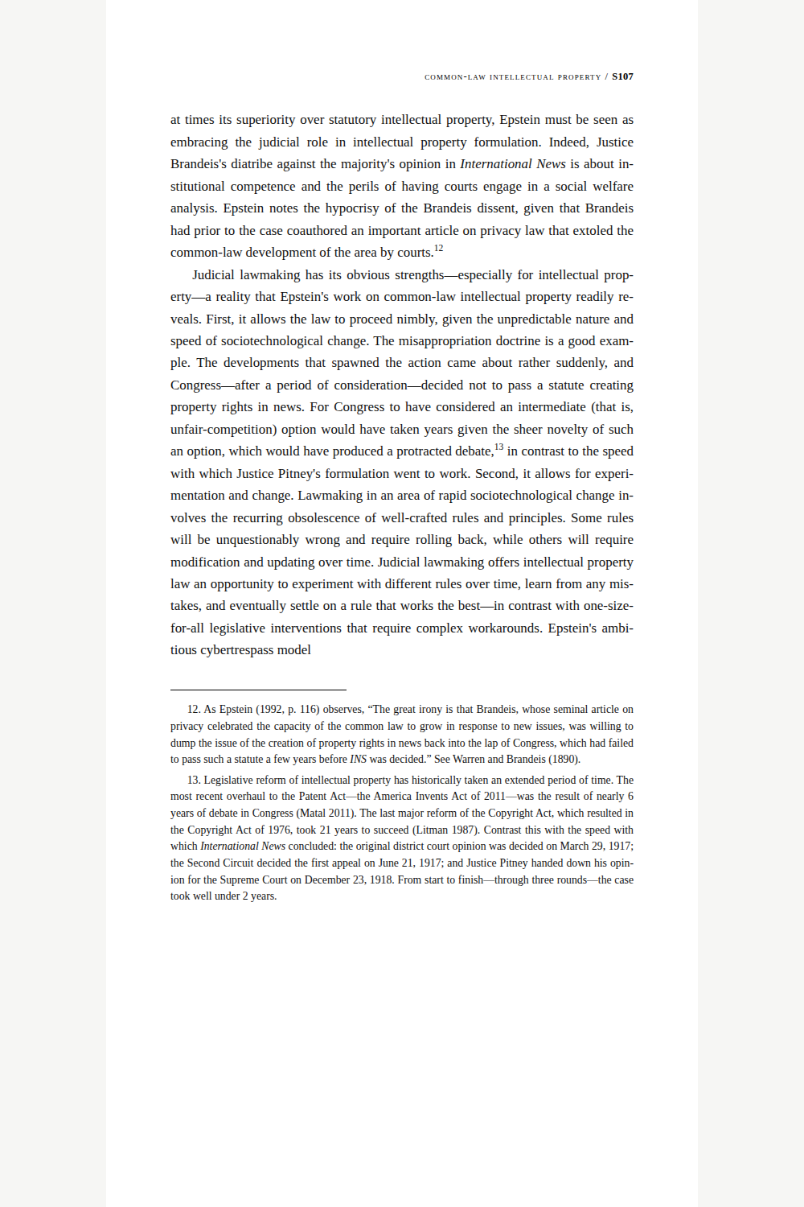common-law intellectual property / S107
at times its superiority over statutory intellectual property, Epstein must be seen as embracing the judicial role in intellectual property formulation. Indeed, Justice Brandeis's diatribe against the majority's opinion in International News is about institutional competence and the perils of having courts engage in a social welfare analysis. Epstein notes the hypocrisy of the Brandeis dissent, given that Brandeis had prior to the case coauthored an important article on privacy law that extoled the common-law development of the area by courts.12
Judicial lawmaking has its obvious strengths—especially for intellectual property—a reality that Epstein's work on common-law intellectual property readily reveals. First, it allows the law to proceed nimbly, given the unpredictable nature and speed of sociotechnological change. The misappropriation doctrine is a good example. The developments that spawned the action came about rather suddenly, and Congress—after a period of consideration—decided not to pass a statute creating property rights in news. For Congress to have considered an intermediate (that is, unfair-competition) option would have taken years given the sheer novelty of such an option, which would have produced a protracted debate,13 in contrast to the speed with which Justice Pitney's formulation went to work. Second, it allows for experimentation and change. Lawmaking in an area of rapid sociotechnological change involves the recurring obsolescence of well-crafted rules and principles. Some rules will be unquestionably wrong and require rolling back, while others will require modification and updating over time. Judicial lawmaking offers intellectual property law an opportunity to experiment with different rules over time, learn from any mistakes, and eventually settle on a rule that works the best—in contrast with one-size-for-all legislative interventions that require complex workarounds. Epstein's ambitious cybertrespass model
12. As Epstein (1992, p. 116) observes, “The great irony is that Brandeis, whose seminal article on privacy celebrated the capacity of the common law to grow in response to new issues, was willing to dump the issue of the creation of property rights in news back into the lap of Congress, which had failed to pass such a statute a few years before INS was decided.” See Warren and Brandeis (1890).
13. Legislative reform of intellectual property has historically taken an extended period of time. The most recent overhaul to the Patent Act—the America Invents Act of 2011—was the result of nearly 6 years of debate in Congress (Matal 2011). The last major reform of the Copyright Act, which resulted in the Copyright Act of 1976, took 21 years to succeed (Litman 1987). Contrast this with the speed with which International News concluded: the original district court opinion was decided on March 29, 1917; the Second Circuit decided the first appeal on June 21, 1917; and Justice Pitney handed down his opinion for the Supreme Court on December 23, 1918. From start to finish—through three rounds—the case took well under 2 years.